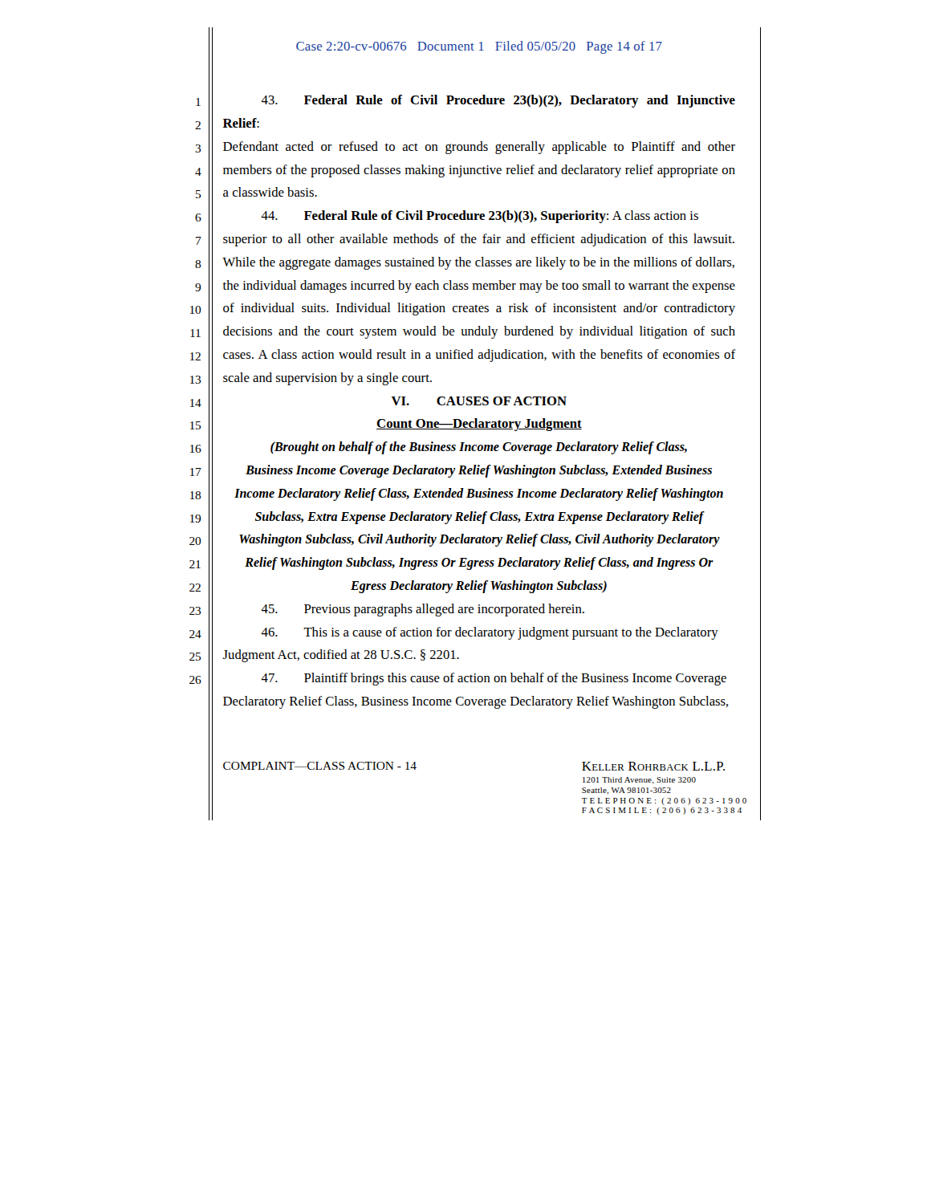Case 2:20-cv-00676 Document 1 Filed 05/05/20 Page 14 of 17
1
2
3
4
5
6
7
8
9
10
11
12
13
14
15
16
17
18
19
20
21
22
23
24
25
26
43. Federal Rule of Civil Procedure 23(b)(2), Declaratory and Injunctive Relief:
Defendant acted or refused to act on grounds generally applicable to Plaintiff and other members of the proposed classes making injunctive relief and declaratory relief appropriate on a classwide basis.
44. Federal Rule of Civil Procedure 23(b)(3), Superiority: A class action is
superior to all other available methods of the fair and efficient adjudication of this lawsuit. While the aggregate damages sustained by the classes are likely to be in the millions of dollars, the individual damages incurred by each class member may be too small to warrant the expense of individual suits. Individual litigation creates a risk of inconsistent and/or contradictory decisions and the court system would be unduly burdened by individual litigation of such cases. A class action would result in a unified adjudication, with the benefits of economies of scale and supervision by a single court.
VI. CAUSES OF ACTION
Count One—Declaratory Judgment
(Brought on behalf of the Business Income Coverage Declaratory Relief Class,
Business Income Coverage Declaratory Relief Washington Subclass, Extended Business
Income Declaratory Relief Class, Extended Business Income Declaratory Relief Washington
Subclass, Extra Expense Declaratory Relief Class, Extra Expense Declaratory Relief
Washington Subclass, Civil Authority Declaratory Relief Class, Civil Authority Declaratory
Relief Washington Subclass, Ingress Or Egress Declaratory Relief Class, and Ingress Or
Egress Declaratory Relief Washington Subclass)
45. Previous paragraphs alleged are incorporated herein.
46. This is a cause of action for declaratory judgment pursuant to the Declaratory
Judgment Act, codified at 28 U.S.C. § 2201.
47. Plaintiff brings this cause of action on behalf of the Business Income Coverage
Declaratory Relief Class, Business Income Coverage Declaratory Relief Washington Subclass,
COMPLAINT—CLASS ACTION - 14
KELLER ROHRBACK L.L.P.
1201 Third Avenue, Suite 3200
Seattle, WA 98101-3052
T E L E P H O N E : ( 2 0 6 ) 6 2 3 - 1 9 0 0
F A C S I M I L E : ( 2 0 6 ) 6 2 3 - 3 3 8 4